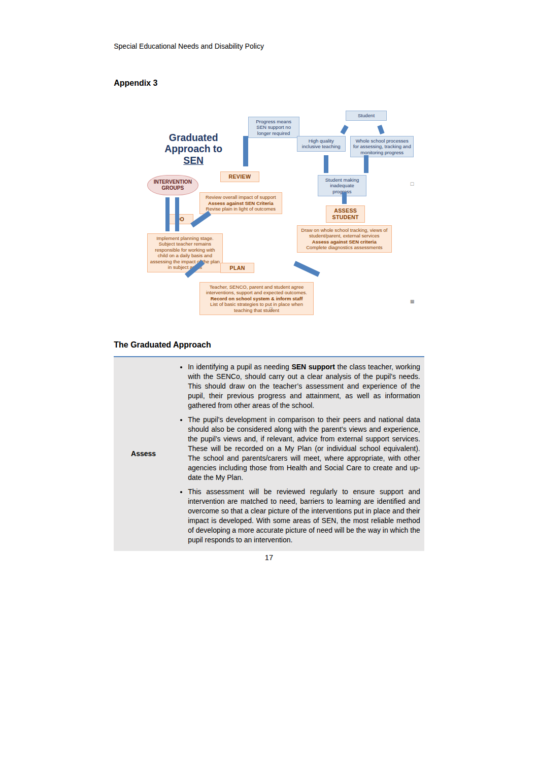Special Educational Needs and Disability Policy
Appendix 3
Graduated Approach to
SEN
Student
Progress means SEN support no longer required
High quality inclusive teaching
Whole school processes for assessing, tracking and monitoring progress
Student making inadequate progress
ASSESS STUDENT
Draw on whole school tracking, views of student/parent, external services
Assess against SEN criteria
Complete diagnostics assessments
REVIEW
Review overall impact of support
Assess against SEN Criteria
Revise plain in light of outcomes
DO
Implement planning stage.
Subject teacher remains responsible for working with child on a daily basis and assessing the impact of the plan in subject areas
PLAN
Teacher, SENCO, parent and student agree interventions, support and expected outcomes.
Record on school system & inform staff
List of basic strategies to put in place when teaching that student
INTERVENTION GROUPS
☐ ▩ ☐
The Graduated Approach
| Assess | In identifying a pupil as needing SEN support the class teacher, working with the SENCo, should carry out a clear analysis of the pupil’s needs. This should draw on the teacher’s assessment and experience of the pupil, their previous progress and attainment, as well as information gathered from other areas of the school. The pupil’s development in comparison to their peers and national data should also be considered along with the parent’s views and experience, the pupil’s views and, if relevant, advice from external support services. These will be recorded on a My Plan (or individual school equivalent). The school and parents/carers will meet, where appropriate, with other agencies including those from Health and Social Care to create and up-date the My Plan. This assessment will be reviewed regularly to ensure support and intervention are matched to need, barriers to learning are identified and overcome so that a clear picture of the interventions put in place and their impact is developed. With some areas of SEN, the most reliable method of developing a more accurate picture of need will be the way in which the pupil responds to an intervention. |
17